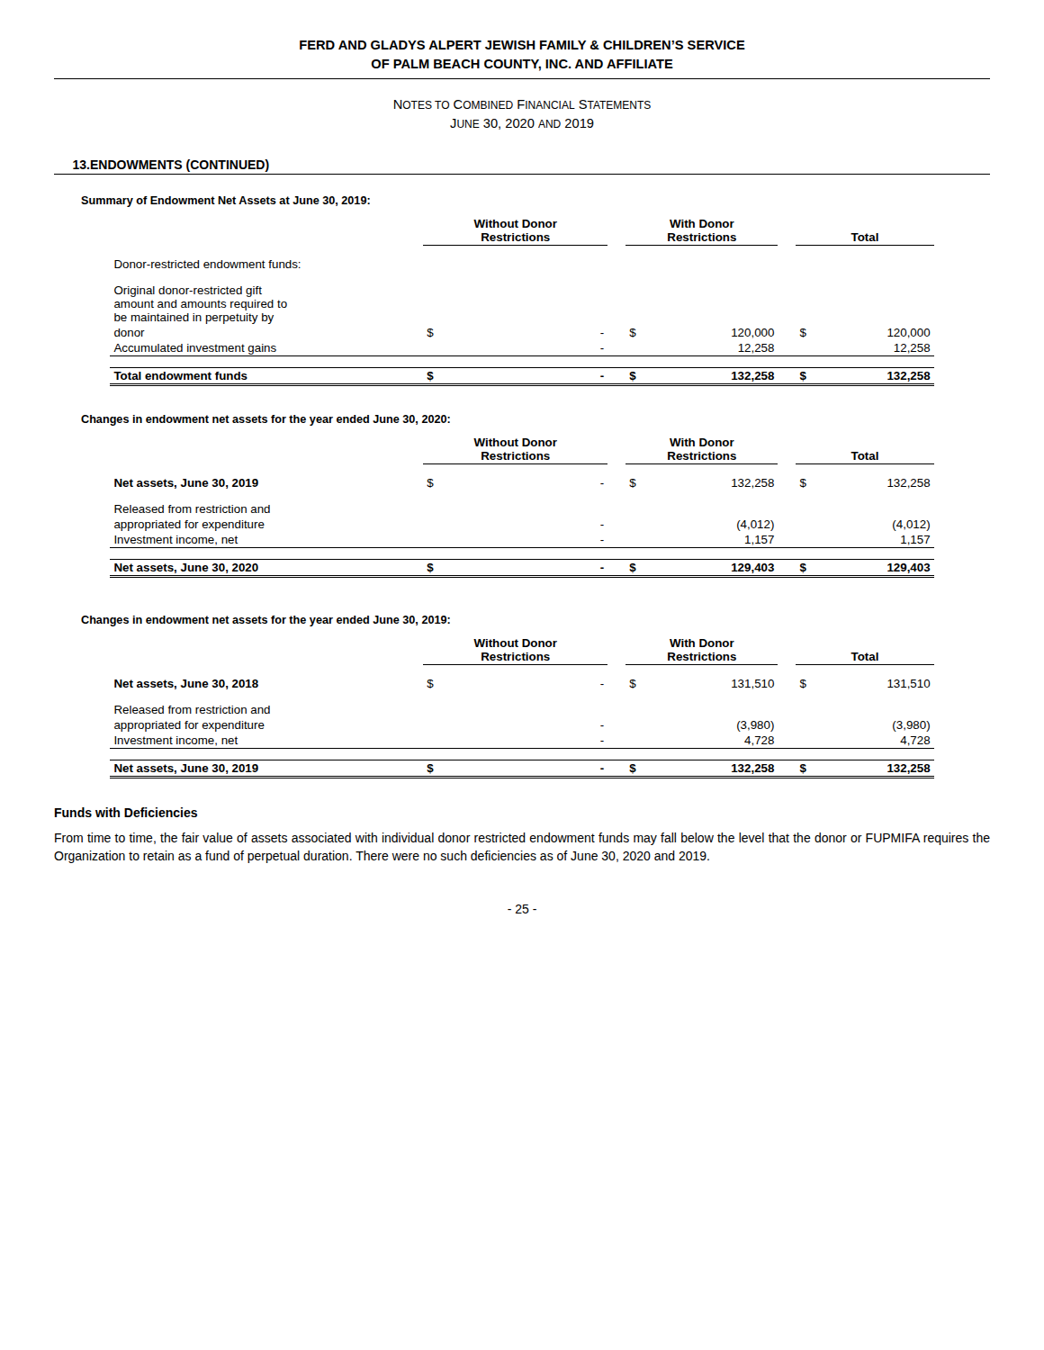FERD AND GLADYS ALPERT JEWISH FAMILY & CHILDREN’S SERVICE
OF PALM BEACH COUNTY, INC. AND AFFILIATE
NOTES TO COMBINED FINANCIAL STATEMENTS
JUNE 30, 2020 AND 2019
13. ENDOWMENTS (CONTINUED)
Summary of Endowment Net Assets at June 30, 2019:
| | Without Donor Restrictions | | With Donor Restrictions | | Total |
| Donor-restricted endowment funds: | |
| Original donor-restricted gift amount and amounts required to be maintained in perpetuity by | |
| donor | $ | - | | $ | 120,000 | | $ | 120,000 |
| Accumulated investment gains | | - | | | 12,258 | | | 12,258 |
| Total endowment funds | $ | - | | $ | 132,258 | | $ | 132,258 |
Changes in endowment net assets for the year ended June 30, 2020:
| | Without Donor Restrictions | | With Donor Restrictions | | Total |
| Net assets, June 30, 2019 | $ | - | | $ | 132,258 | | $ | 132,258 |
| Released from restriction and | |
| appropriated for expenditure | | - | | | (4,012) | | | (4,012) |
| Investment income, net | | - | | | 1,157 | | | 1,157 |
| Net assets, June 30, 2020 | $ | - | | $ | 129,403 | | $ | 129,403 |
Changes in endowment net assets for the year ended June 30, 2019:
| | Without Donor Restrictions | | With Donor Restrictions | | Total |
| Net assets, June 30, 2018 | $ | - | | $ | 131,510 | | $ | 131,510 |
| Released from restriction and | |
| appropriated for expenditure | | - | | | (3,980) | | | (3,980) |
| Investment income, net | | - | | | 4,728 | | | 4,728 |
| Net assets, June 30, 2019 | $ | - | | $ | 132,258 | | $ | 132,258 |
Funds with Deficiencies
From time to time, the fair value of assets associated with individual donor restricted endowment funds may fall below the level that the donor or FUPMIFA requires the Organization to retain as a fund of perpetual duration. There were no such deficiencies as of June 30, 2020 and 2019.
- 25 -